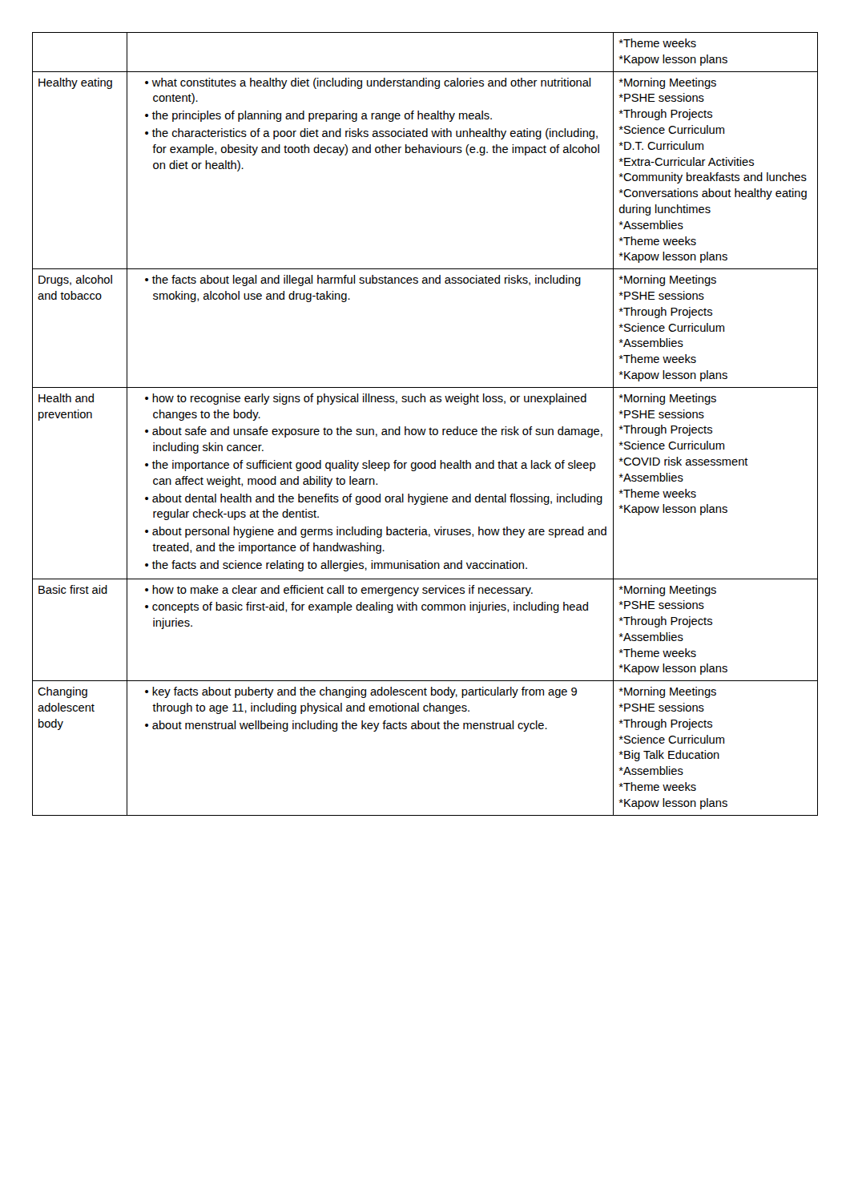| | | *Theme weeks *Kapow lesson plans |
| Healthy eating | what constitutes a healthy diet (including understanding calories and other nutritional content). the principles of planning and preparing a range of healthy meals. the characteristics of a poor diet and risks associated with unhealthy eating (including, for example, obesity and tooth decay) and other behaviours (e.g. the impact of alcohol on diet or health). | *Morning Meetings *PSHE sessions *Through Projects *Science Curriculum *D.T. Curriculum *Extra-Curricular Activities *Community breakfasts and lunches *Conversations about healthy eating during lunchtimes *Assemblies *Theme weeks *Kapow lesson plans |
| Drugs, alcohol and tobacco | the facts about legal and illegal harmful substances and associated risks, including smoking, alcohol use and drug-taking. | *Morning Meetings *PSHE sessions *Through Projects *Science Curriculum *Assemblies *Theme weeks *Kapow lesson plans |
| Health and prevention | how to recognise early signs of physical illness, such as weight loss, or unexplained changes to the body. about safe and unsafe exposure to the sun, and how to reduce the risk of sun damage, including skin cancer. the importance of sufficient good quality sleep for good health and that a lack of sleep can affect weight, mood and ability to learn. about dental health and the benefits of good oral hygiene and dental flossing, including regular check-ups at the dentist. about personal hygiene and germs including bacteria, viruses, how they are spread and treated, and the importance of handwashing. the facts and science relating to allergies, immunisation and vaccination. | *Morning Meetings *PSHE sessions *Through Projects *Science Curriculum *COVID risk assessment *Assemblies *Theme weeks *Kapow lesson plans |
| Basic first aid | how to make a clear and efficient call to emergency services if necessary. concepts of basic first-aid, for example dealing with common injuries, including head injuries. | *Morning Meetings *PSHE sessions *Through Projects *Assemblies *Theme weeks *Kapow lesson plans |
| Changing adolescent body | key facts about puberty and the changing adolescent body, particularly from age 9 through to age 11, including physical and emotional changes. about menstrual wellbeing including the key facts about the menstrual cycle. | *Morning Meetings *PSHE sessions *Through Projects *Science Curriculum *Big Talk Education *Assemblies *Theme weeks *Kapow lesson plans |